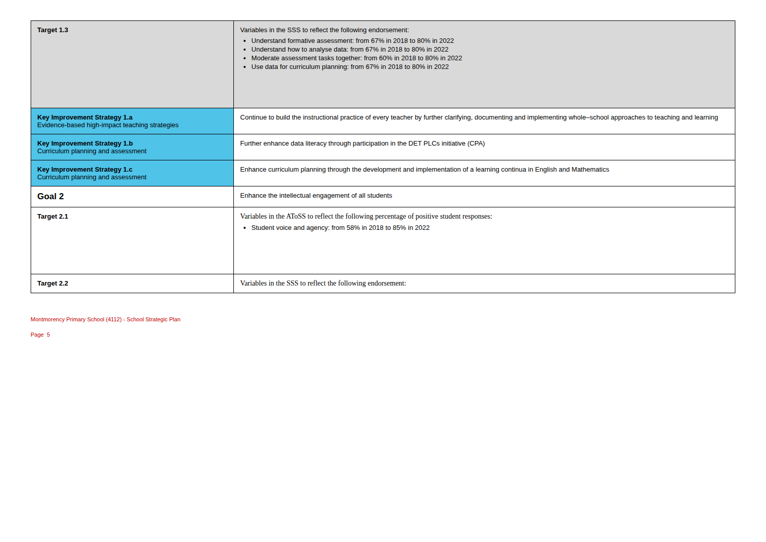| Target 1.3 | Variables in the SSS to reflect the following endorsement: Understand formative assessment: from 67% in 2018 to 80% in 2022 Understand how to analyse data: from 67% in 2018 to 80% in 2022 Moderate assessment tasks together: from 60% in 2018 to 80% in 2022 Use data for curriculum planning: from 67% in 2018 to 80% in 2022 |
| Key Improvement Strategy 1.a Evidence-based high-impact teaching strategies | Continue to build the instructional practice of every teacher by further clarifying, documenting and implementing whole–school approaches to teaching and learning |
| Key Improvement Strategy 1.b Curriculum planning and assessment | Further enhance data literacy through participation in the DET PLCs initiative (CPA) |
| Key Improvement Strategy 1.c Curriculum planning and assessment | Enhance curriculum planning through the development and implementation of a learning continua in English and Mathematics |
| Goal 2 | Enhance the intellectual engagement of all students |
| Target 2.1 | Variables in the AToSS to reflect the following percentage of positive student responses: Student voice and agency: from 58% in 2018 to 85% in 2022 |
| Target 2.2 | Variables in the SSS to reflect the following endorsement: |
Montmorency Primary School (4112) - School Strategic Plan
Page 5